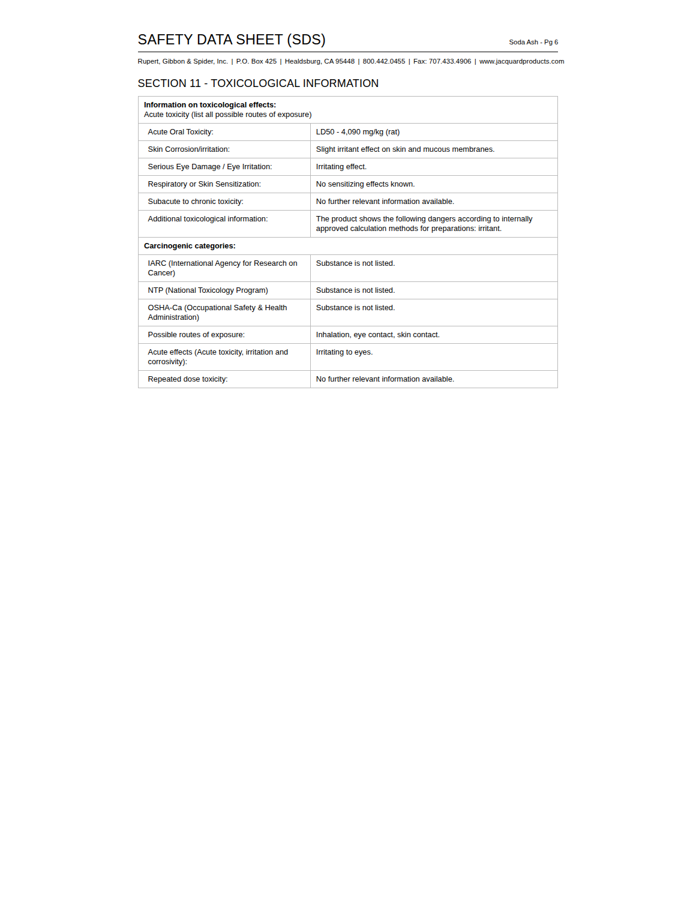SAFETY DATA SHEET (SDS)
Soda Ash - Pg 6
Rupert, Gibbon & Spider, Inc.|P.O. Box 425|Healdsburg, CA 95448|800.442.0455|Fax: 707.433.4906|www.jacquardproducts.com
SECTION 11 - TOXICOLOGICAL INFORMATION
| Information on toxicological effects: Acute toxicity (list all possible routes of exposure) |
| Acute Oral Toxicity: | LD50 - 4,090 mg/kg (rat) |
| Skin Corrosion/irritation: | Slight irritant effect on skin and mucous membranes. |
| Serious Eye Damage / Eye Irritation: | Irritating effect. |
| Respiratory or Skin Sensitization: | No sensitizing effects known. |
| Subacute to chronic toxicity: | No further relevant information available. |
| Additional toxicological information: | The product shows the following dangers according to internally approved calculation methods for preparations: irritant. |
| Carcinogenic categories: |
| IARC (International Agency for Research on Cancer) | Substance is not listed. |
| NTP (National Toxicology Program) | Substance is not listed. |
| OSHA-Ca (Occupational Safety & Health Administration) | Substance is not listed. |
| Possible routes of exposure: | Inhalation, eye contact, skin contact. |
| Acute effects (Acute toxicity, irritation and corrosivity): | Irritating to eyes. |
| Repeated dose toxicity: | No further relevant information available. |